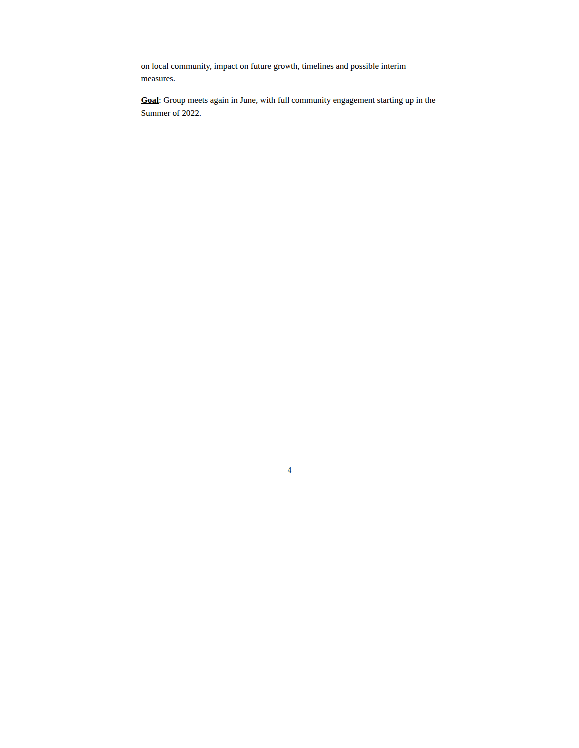on local community, impact on future growth, timelines and possible interim measures.
Goal: Group meets again in June, with full community engagement starting up in the Summer of 2022.
4